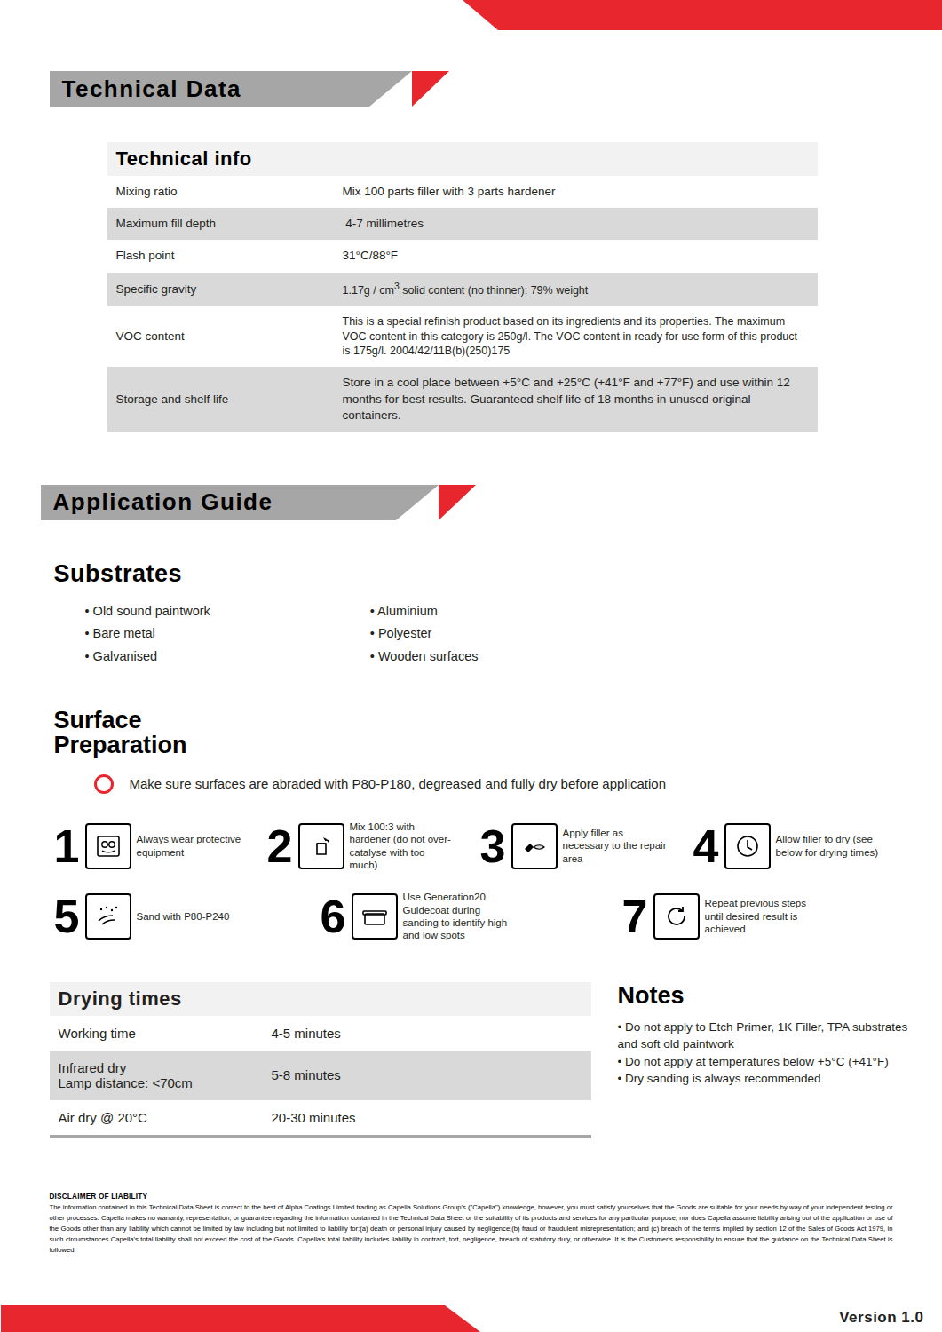Technical Data
Technical info
| Mixing ratio | Mix 100 parts filler with 3 parts hardener |
| Maximum fill depth | 4-7 millimetres |
| Flash point | 31°C/88°F |
| Specific gravity | 1.17g / cm 3 solid content (no thinner): 79% weight |
| VOC content | This is a special refinish product based on its ingredients and its properties. The maximum VOC content in this category is 250g/l. The VOC content in ready for use form of this product is 175g/l. 2004/42/11B(b)(250)175 |
| Storage and shelf life | Store in a cool place between +5°C and +25°C (+41°F and +77°F) and use within 12 months for best results. Guaranteed shelf life of 18 months in unused original containers. |
Application Guide
Substrates
Old sound paintwork
Bare metal
Galvanised
Aluminium
Polyester
Wooden surfaces
Surface
Preparation
Make sure surfaces are abraded with P80-P180, degreased and fully dry before application
1 Always wear protective equipment
2 Mix 100:3 with hardener (do not over-catalyse with too much)
3 Apply filler as necessary to the repair area
4 Allow filler to dry (see below for drying times)
5 Sand with P80-P240
6 Use Generation20 Guidecoat during sanding to identify high and low spots
7 Repeat previous steps until desired result is achieved
Drying times
| Working time | 4-5 minutes |
| Infrared dry Lamp distance: <70cm | 5-8 minutes |
| Air dry @ 20°C | 20-30 minutes |
Notes
• Do not apply to Etch Primer, 1K Filler, TPA substrates and soft old paintwork
• Do not apply at temperatures below +5°C (+41°F)
• Dry sanding is always recommended
DISCLAIMER OF LIABILITY
The information contained in this Technical Data Sheet is correct to the best of Alpha Coatings Limited trading as Capella Solutions Group's ("Capella") knowledge, however, you must satisfy yourselves that the Goods are suitable for your needs by way of your independent testing or other processes. Capella makes no warranty, representation, or guarantee regarding the information contained in the Technical Data Sheet or the suitability of its products and services for any particular purpose, nor does Capella assume liability arising out of the application or use of the Goods other than any liability which cannot be limited by law including but not limited to liability for:(a) death or personal injury caused by negligence;(b) fraud or fraudulent misrepresentation; and (c) breach of the terms implied by section 12 of the Sales of Goods Act 1979, in such circumstances Capella's total liability shall not exceed the cost of the Goods. Capella's total liability includes liability in contract, tort, negligence, breach of statutory duty, or otherwise. It is the Customer's responsibility to ensure that the guidance on the Technical Data Sheet is followed.
Version 1.0